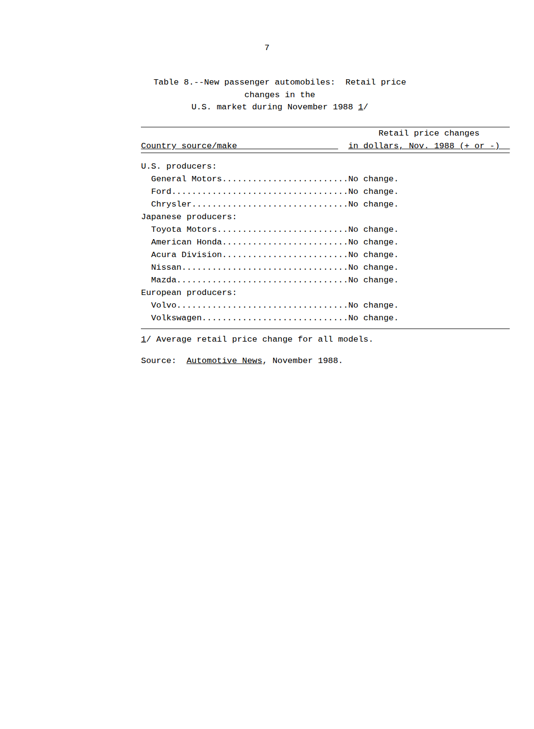7
Table 8.--New passenger automobiles: Retail price changes in the
U.S. market during November 1988 1/
| Country source/make | Retail price changes in dollars, Nov. 1988 (+ or -) |
| --- | --- |
| U.S. producers: | |
| General Motors ......................... | No change. |
| Ford ................................... | No change. |
| Chrysler ............................... | No change. |
| Japanese producers: | |
| Toyota Motors .......................... | No change. |
| American Honda ......................... | No change. |
| Acura Division ......................... | No change. |
| Nissan ................................. | No change. |
| Mazda .................................. | No change. |
| European producers: | |
| Volvo .................................. | No change. |
| Volkswagen ............................. | No change. |
1/ Average retail price change for all models.
Source: Automotive News, November 1988.